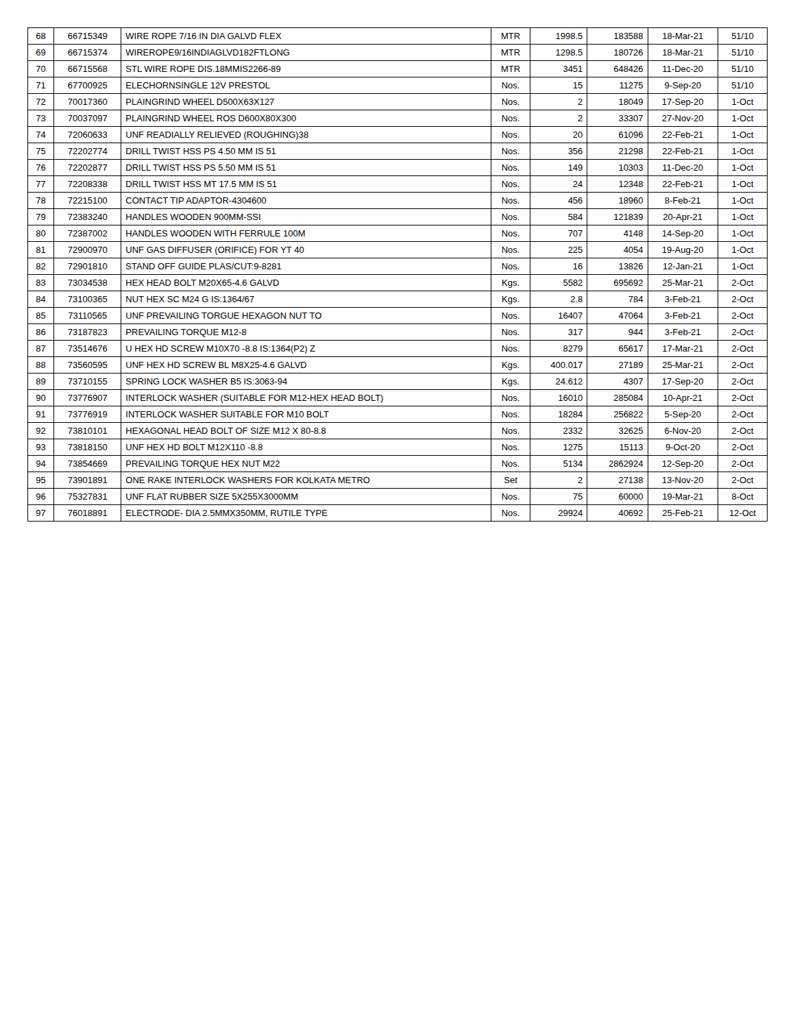| 68 | 66715349 | WIRE ROPE 7/16 IN DIA GALVD FLEX | MTR | 1998.5 | 183588 | 18-Mar-21 | 51/10 |
| 69 | 66715374 | WIREROPE9/16INDIAGLVD182FTLONG | MTR | 1298.5 | 180726 | 18-Mar-21 | 51/10 |
| 70 | 66715568 | STL WIRE ROPE DIS.18MMIS2266-89 | MTR | 3451 | 648426 | 11-Dec-20 | 51/10 |
| 71 | 67700925 | ELECHORNSINGLE 12V PRESTOL | Nos. | 15 | 11275 | 9-Sep-20 | 51/10 |
| 72 | 70017360 | PLAINGRIND WHEEL D500X63X127 | Nos. | 2 | 18049 | 17-Sep-20 | 1-Oct |
| 73 | 70037097 | PLAINGRIND WHEEL ROS D600X80X300 | Nos. | 2 | 33307 | 27-Nov-20 | 1-Oct |
| 74 | 72060633 | UNF READIALLY RELIEVED (ROUGHING)38 | Nos. | 20 | 61096 | 22-Feb-21 | 1-Oct |
| 75 | 72202774 | DRILL TWIST HSS PS 4.50 MM IS 51 | Nos. | 356 | 21298 | 22-Feb-21 | 1-Oct |
| 76 | 72202877 | DRILL TWIST HSS PS 5.50 MM IS 51 | Nos. | 149 | 10303 | 11-Dec-20 | 1-Oct |
| 77 | 72208338 | DRILL TWIST HSS MT 17.5 MM IS 51 | Nos. | 24 | 12348 | 22-Feb-21 | 1-Oct |
| 78 | 72215100 | CONTACT TIP ADAPTOR-4304600 | Nos. | 456 | 18960 | 8-Feb-21 | 1-Oct |
| 79 | 72383240 | HANDLES WOODEN 900MM-SSI | Nos. | 584 | 121839 | 20-Apr-21 | 1-Oct |
| 80 | 72387002 | HANDLES WOODEN WITH FERRULE 100M | Nos. | 707 | 4148 | 14-Sep-20 | 1-Oct |
| 81 | 72900970 | UNF GAS DIFFUSER (ORIFICE) FOR YT 40 | Nos. | 225 | 4054 | 19-Aug-20 | 1-Oct |
| 82 | 72901810 | STAND OFF GUIDE PLAS/CUT:9-8281 | Nos. | 16 | 13826 | 12-Jan-21 | 1-Oct |
| 83 | 73034538 | HEX HEAD BOLT M20X65-4.6 GALVD | Kgs. | 5582 | 695692 | 25-Mar-21 | 2-Oct |
| 84 | 73100365 | NUT HEX SC M24 G IS:1364/67 | Kgs. | 2.8 | 784 | 3-Feb-21 | 2-Oct |
| 85 | 73110565 | UNF PREVAILING TORGUE HEXAGON NUT TO | Nos. | 16407 | 47064 | 3-Feb-21 | 2-Oct |
| 86 | 73187823 | PREVAILING TORQUE M12-8 | Nos. | 317 | 944 | 3-Feb-21 | 2-Oct |
| 87 | 73514676 | U HEX HD SCREW M10X70 -8.8 IS:1364(P2) Z | Nos. | 8279 | 65617 | 17-Mar-21 | 2-Oct |
| 88 | 73560595 | UNF HEX HD SCREW BL M8X25-4.6 GALVD | Kgs. | 400.017 | 27189 | 25-Mar-21 | 2-Oct |
| 89 | 73710155 | SPRING LOCK WASHER B5 IS:3063-94 | Kgs. | 24.612 | 4307 | 17-Sep-20 | 2-Oct |
| 90 | 73776907 | INTERLOCK WASHER (SUITABLE FOR M12-HEX HEAD BOLT) | Nos. | 16010 | 285084 | 10-Apr-21 | 2-Oct |
| 91 | 73776919 | INTERLOCK WASHER SUITABLE FOR M10 BOLT | Nos. | 18284 | 256822 | 5-Sep-20 | 2-Oct |
| 92 | 73810101 | HEXAGONAL HEAD BOLT OF SIZE M12 X 80-8.8 | Nos. | 2332 | 32625 | 6-Nov-20 | 2-Oct |
| 93 | 73818150 | UNF HEX HD BOLT M12X110 -8.8 | Nos. | 1275 | 15113 | 9-Oct-20 | 2-Oct |
| 94 | 73854669 | PREVAILING TORQUE HEX NUT M22 | Nos. | 5134 | 2862924 | 12-Sep-20 | 2-Oct |
| 95 | 73901891 | ONE RAKE INTERLOCK WASHERS FOR KOLKATA METRO | Set | 2 | 27138 | 13-Nov-20 | 2-Oct |
| 96 | 75327831 | UNF FLAT RUBBER SIZE 5X255X3000MM | Nos. | 75 | 60000 | 19-Mar-21 | 8-Oct |
| 97 | 76018891 | ELECTRODE- DIA 2.5MMX350MM, RUTILE TYPE | Nos. | 29924 | 40692 | 25-Feb-21 | 12-Oct |